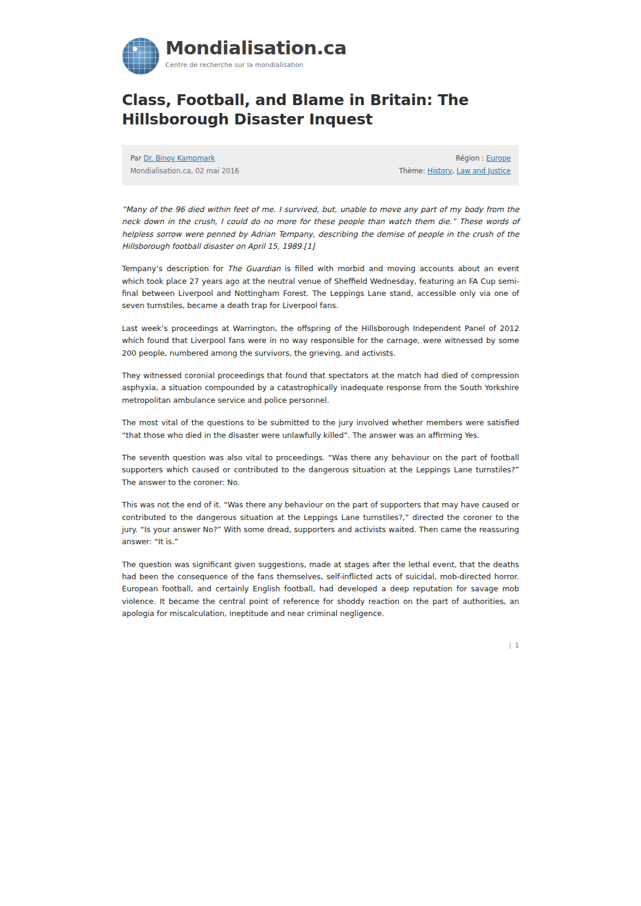Mondialisation.ca
Centre de recherche sur la mondialisation
Class, Football, and Blame in Britain: The Hillsborough Disaster Inquest
Par Dr. Binoy Kampmark
Mondialisation.ca, 02 mai 2016
Région : Europe
Thème: History, Law and Justice
“Many of the 96 died within feet of me. I survived, but, unable to move any part of my body from the neck down in the crush, I could do no more for these people than watch them die.” These words of helpless sorrow were penned by Adrian Tempany, describing the demise of people in the crush of the Hillsborough football disaster on April 15, 1989.[1]
Tempany’s description for The Guardian is filled with morbid and moving accounts about an event which took place 27 years ago at the neutral venue of Sheffield Wednesday, featuring an FA Cup semi-final between Liverpool and Nottingham Forest. The Leppings Lane stand, accessible only via one of seven turnstiles, became a death trap for Liverpool fans.
Last week’s proceedings at Warrington, the offspring of the Hillsborough Independent Panel of 2012 which found that Liverpool fans were in no way responsible for the carnage, were witnessed by some 200 people, numbered among the survivors, the grieving, and activists.
They witnessed coronial proceedings that found that spectators at the match had died of compression asphyxia, a situation compounded by a catastrophically inadequate response from the South Yorkshire metropolitan ambulance service and police personnel.
The most vital of the questions to be submitted to the jury involved whether members were satisfied “that those who died in the disaster were unlawfully killed”. The answer was an affirming Yes.
The seventh question was also vital to proceedings. “Was there any behaviour on the part of football supporters which caused or contributed to the dangerous situation at the Leppings Lane turnstiles?” The answer to the coroner: No.
This was not the end of it. “Was there any behaviour on the part of supporters that may have caused or contributed to the dangerous situation at the Leppings Lane turnstiles?,” directed the coroner to the jury. “Is your answer No?” With some dread, supporters and activists waited. Then came the reassuring answer: “It is.”
The question was significant given suggestions, made at stages after the lethal event, that the deaths had been the consequence of the fans themselves, self-inflicted acts of suicidal, mob-directed horror. European football, and certainly English football, had developed a deep reputation for savage mob violence. It became the central point of reference for shoddy reaction on the part of authorities, an apologia for miscalculation, ineptitude and near criminal negligence.
|1